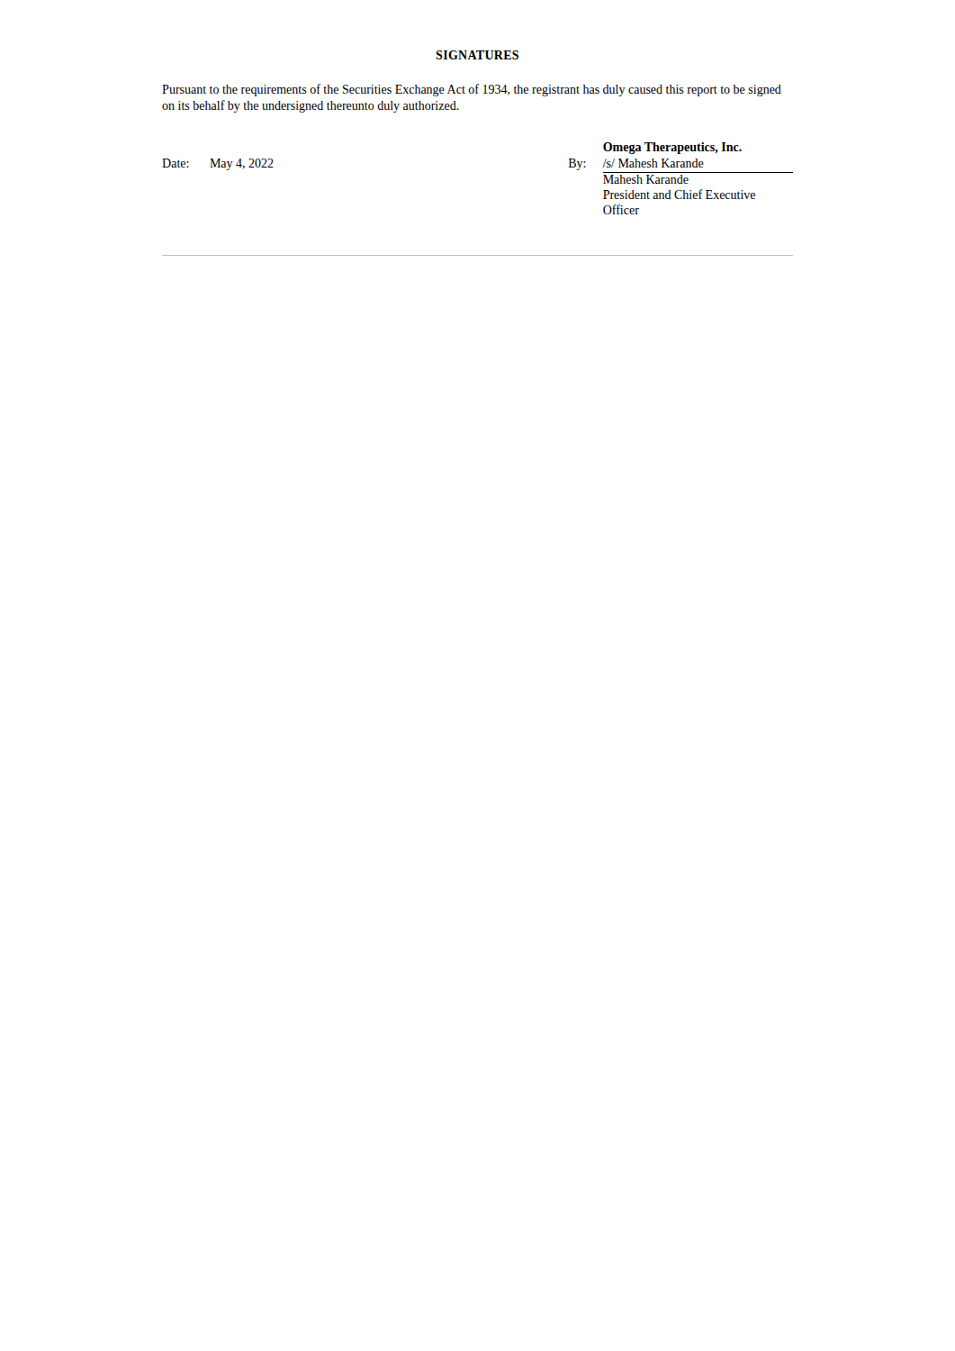SIGNATURES
Pursuant to the requirements of the Securities Exchange Act of 1934, the registrant has duly caused this report to be signed on its behalf by the undersigned thereunto duly authorized.
| | | | | Omega Therapeutics, Inc. |
| Date: | May 4, 2022 | | By: | /s/ Mahesh Karande |
| | | | | Mahesh Karande President and Chief Executive Officer |